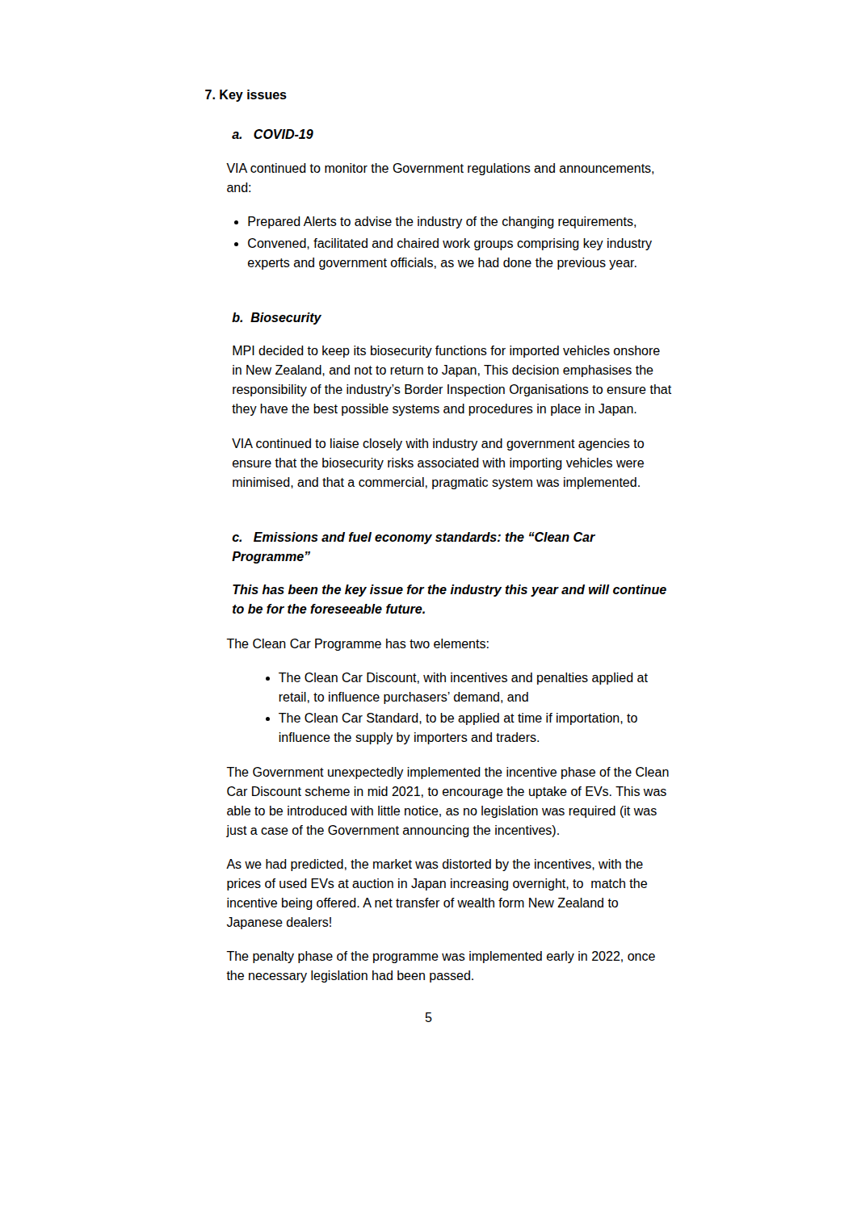7. Key issues
a. COVID-19
VIA continued to monitor the Government regulations and announcements, and:
Prepared Alerts to advise the industry of the changing requirements,
Convened, facilitated and chaired work groups comprising key industry experts and government officials, as we had done the previous year.
b. Biosecurity
MPI decided to keep its biosecurity functions for imported vehicles onshore in New Zealand, and not to return to Japan, This decision emphasises the responsibility of the industry’s Border Inspection Organisations to ensure that they have the best possible systems and procedures in place in Japan.
VIA continued to liaise closely with industry and government agencies to ensure that the biosecurity risks associated with importing vehicles were minimised, and that a commercial, pragmatic system was implemented.
c. Emissions and fuel economy standards: the “Clean Car Programme”
This has been the key issue for the industry this year and will continue to be for the foreseeable future.
The Clean Car Programme has two elements:
The Clean Car Discount, with incentives and penalties applied at retail, to influence purchasers’ demand, and
The Clean Car Standard, to be applied at time if importation, to influence the supply by importers and traders.
The Government unexpectedly implemented the incentive phase of the Clean Car Discount scheme in mid 2021, to encourage the uptake of EVs. This was able to be introduced with little notice, as no legislation was required (it was just a case of the Government announcing the incentives).
As we had predicted, the market was distorted by the incentives, with the prices of used EVs at auction in Japan increasing overnight, to match the incentive being offered. A net transfer of wealth form New Zealand to Japanese dealers!
The penalty phase of the programme was implemented early in 2022, once the necessary legislation had been passed.
5